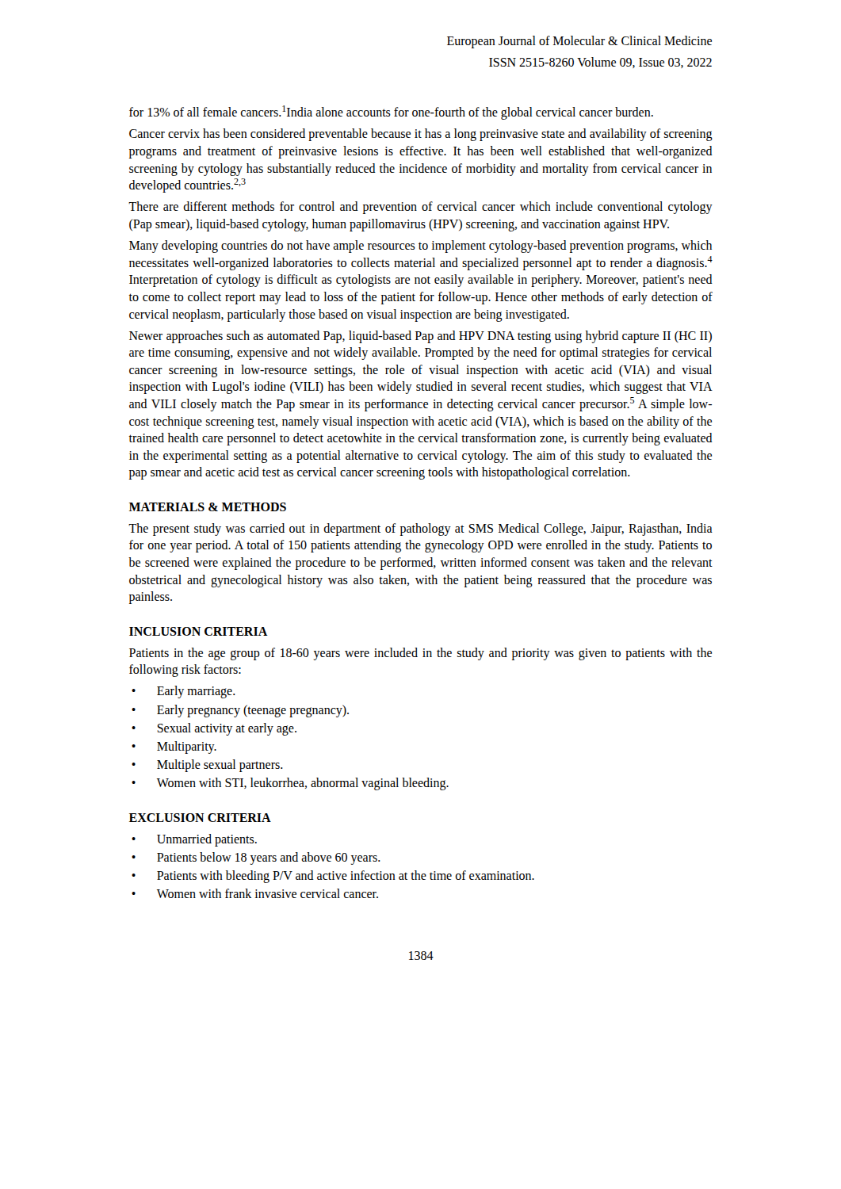European Journal of Molecular & Clinical Medicine
ISSN 2515-8260 Volume 09, Issue 03, 2022
for 13% of all female cancers.1India alone accounts for one-fourth of the global cervical cancer burden.
Cancer cervix has been considered preventable because it has a long preinvasive state and availability of screening programs and treatment of preinvasive lesions is effective. It has been well established that well-organized screening by cytology has substantially reduced the incidence of morbidity and mortality from cervical cancer in developed countries.2,3
There are different methods for control and prevention of cervical cancer which include conventional cytology (Pap smear), liquid-based cytology, human papillomavirus (HPV) screening, and vaccination against HPV.
Many developing countries do not have ample resources to implement cytology-based prevention programs, which necessitates well-organized laboratories to collects material and specialized personnel apt to render a diagnosis.4 Interpretation of cytology is difficult as cytologists are not easily available in periphery. Moreover, patient's need to come to collect report may lead to loss of the patient for follow-up. Hence other methods of early detection of cervical neoplasm, particularly those based on visual inspection are being investigated.
Newer approaches such as automated Pap, liquid-based Pap and HPV DNA testing using hybrid capture II (HC II) are time consuming, expensive and not widely available. Prompted by the need for optimal strategies for cervical cancer screening in low-resource settings, the role of visual inspection with acetic acid (VIA) and visual inspection with Lugol's iodine (VILI) has been widely studied in several recent studies, which suggest that VIA and VILI closely match the Pap smear in its performance in detecting cervical cancer precursor.5 A simple low-cost technique screening test, namely visual inspection with acetic acid (VIA), which is based on the ability of the trained health care personnel to detect acetowhite in the cervical transformation zone, is currently being evaluated in the experimental setting as a potential alternative to cervical cytology. The aim of this study to evaluated the pap smear and acetic acid test as cervical cancer screening tools with histopathological correlation.
Materials & Methods
The present study was carried out in department of pathology at SMS Medical College, Jaipur, Rajasthan, India for one year period. A total of 150 patients attending the gynecology OPD were enrolled in the study. Patients to be screened were explained the procedure to be performed, written informed consent was taken and the relevant obstetrical and gynecological history was also taken, with the patient being reassured that the procedure was painless.
Inclusion Criteria
Patients in the age group of 18-60 years were included in the study and priority was given to patients with the following risk factors:
Early marriage.
Early pregnancy (teenage pregnancy).
Sexual activity at early age.
Multiparity.
Multiple sexual partners.
Women with STI, leukorrhea, abnormal vaginal bleeding.
Exclusion Criteria
Unmarried patients.
Patients below 18 years and above 60 years.
Patients with bleeding P/V and active infection at the time of examination.
Women with frank invasive cervical cancer.
1384